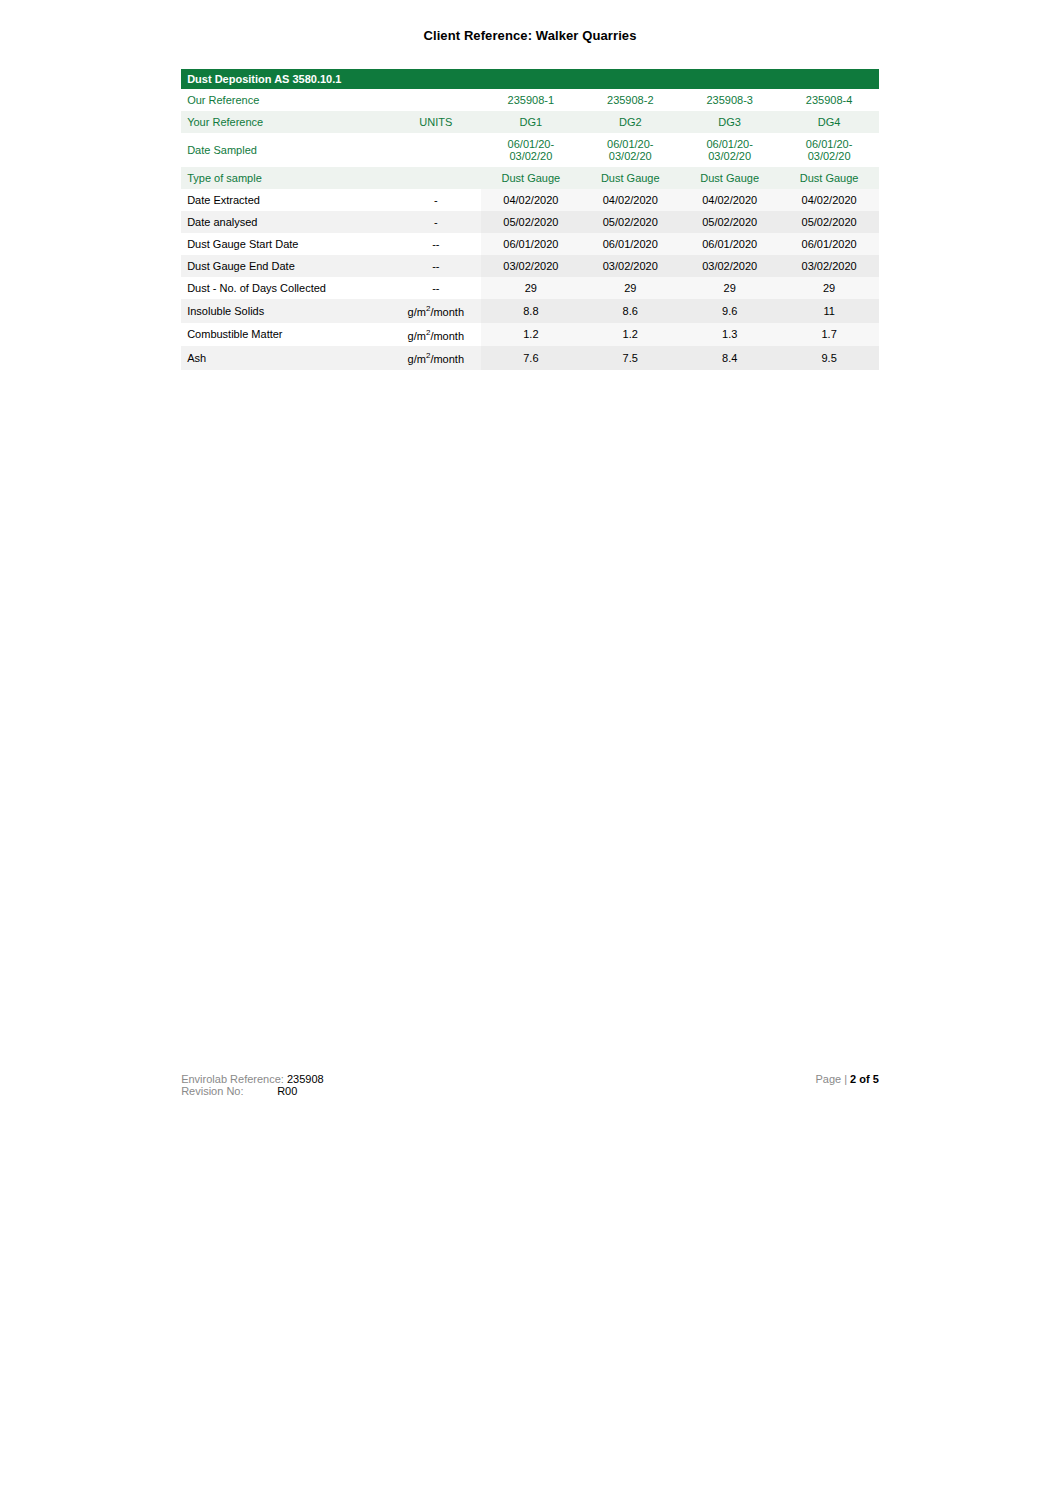Client Reference: Walker Quarries
| Dust Deposition AS 3580.10.1 |
| Our Reference | | 235908-1 | 235908-2 | 235908-3 | 235908-4 |
| Your Reference | UNITS | DG1 | DG2 | DG3 | DG4 |
| Date Sampled | | 06/01/20- 03/02/20 | 06/01/20- 03/02/20 | 06/01/20- 03/02/20 | 06/01/20- 03/02/20 |
| Type of sample | | Dust Gauge | Dust Gauge | Dust Gauge | Dust Gauge |
| Date Extracted | - | 04/02/2020 | 04/02/2020 | 04/02/2020 | 04/02/2020 |
| Date analysed | - | 05/02/2020 | 05/02/2020 | 05/02/2020 | 05/02/2020 |
| Dust Gauge Start Date | -- | 06/01/2020 | 06/01/2020 | 06/01/2020 | 06/01/2020 |
| Dust Gauge End Date | -- | 03/02/2020 | 03/02/2020 | 03/02/2020 | 03/02/2020 |
| Dust - No. of Days Collected | -- | 29 | 29 | 29 | 29 |
| Insoluble Solids | g/m 2 /month | 8.8 | 8.6 | 9.6 | 11 |
| Combustible Matter | g/m 2 /month | 1.2 | 1.2 | 1.3 | 1.7 |
| Ash | g/m 2 /month | 7.6 | 7.5 | 8.4 | 9.5 |
Envirolab Reference: 235908
Revision No: R00
Page | 2 of 5